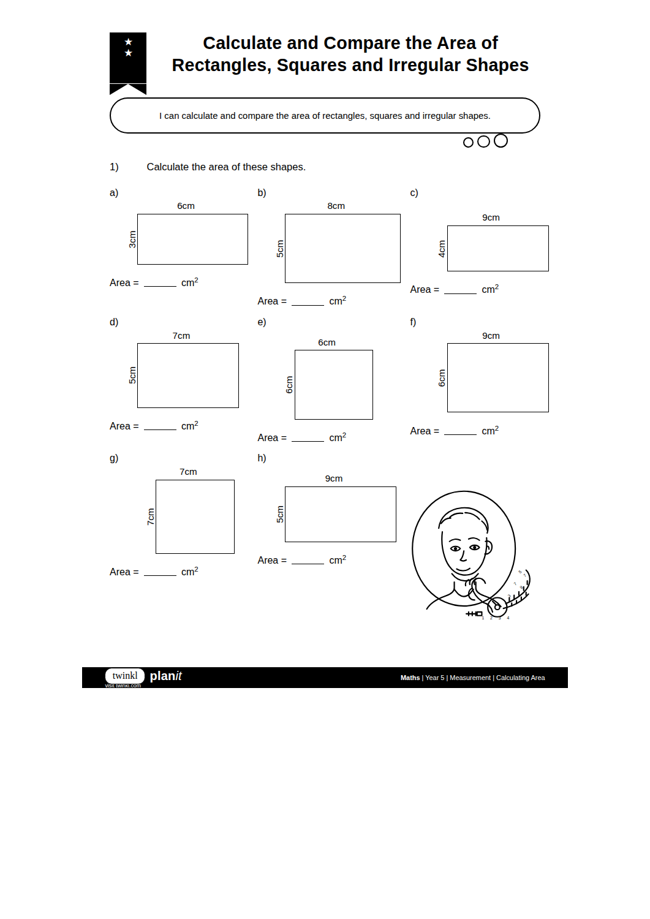★
★
Calculate and Compare the Area of
Rectangles, Squares and Irregular Shapes
I can calculate and compare the area of rectangles, squares and irregular shapes.
1)
Calculate the area of these shapes.
a)
6cm
3cm
Area = cm2
b)
8cm
5cm
Area = cm2
c)
9cm
4cm
Area = cm2
d)
7cm
5cm
Area = cm2
e)
6cm
6cm
Area = cm2
f)
9cm
6cm
Area = cm2
g)
7cm
7cm
Area = cm2
h)
9cm
5cm
Area = cm2
5 7 7 9 3 1 2 3 4
Maths | Year 5 | Measurement | Calculating Area
twinkl
planit
visit twinkl.com
★
★ ★